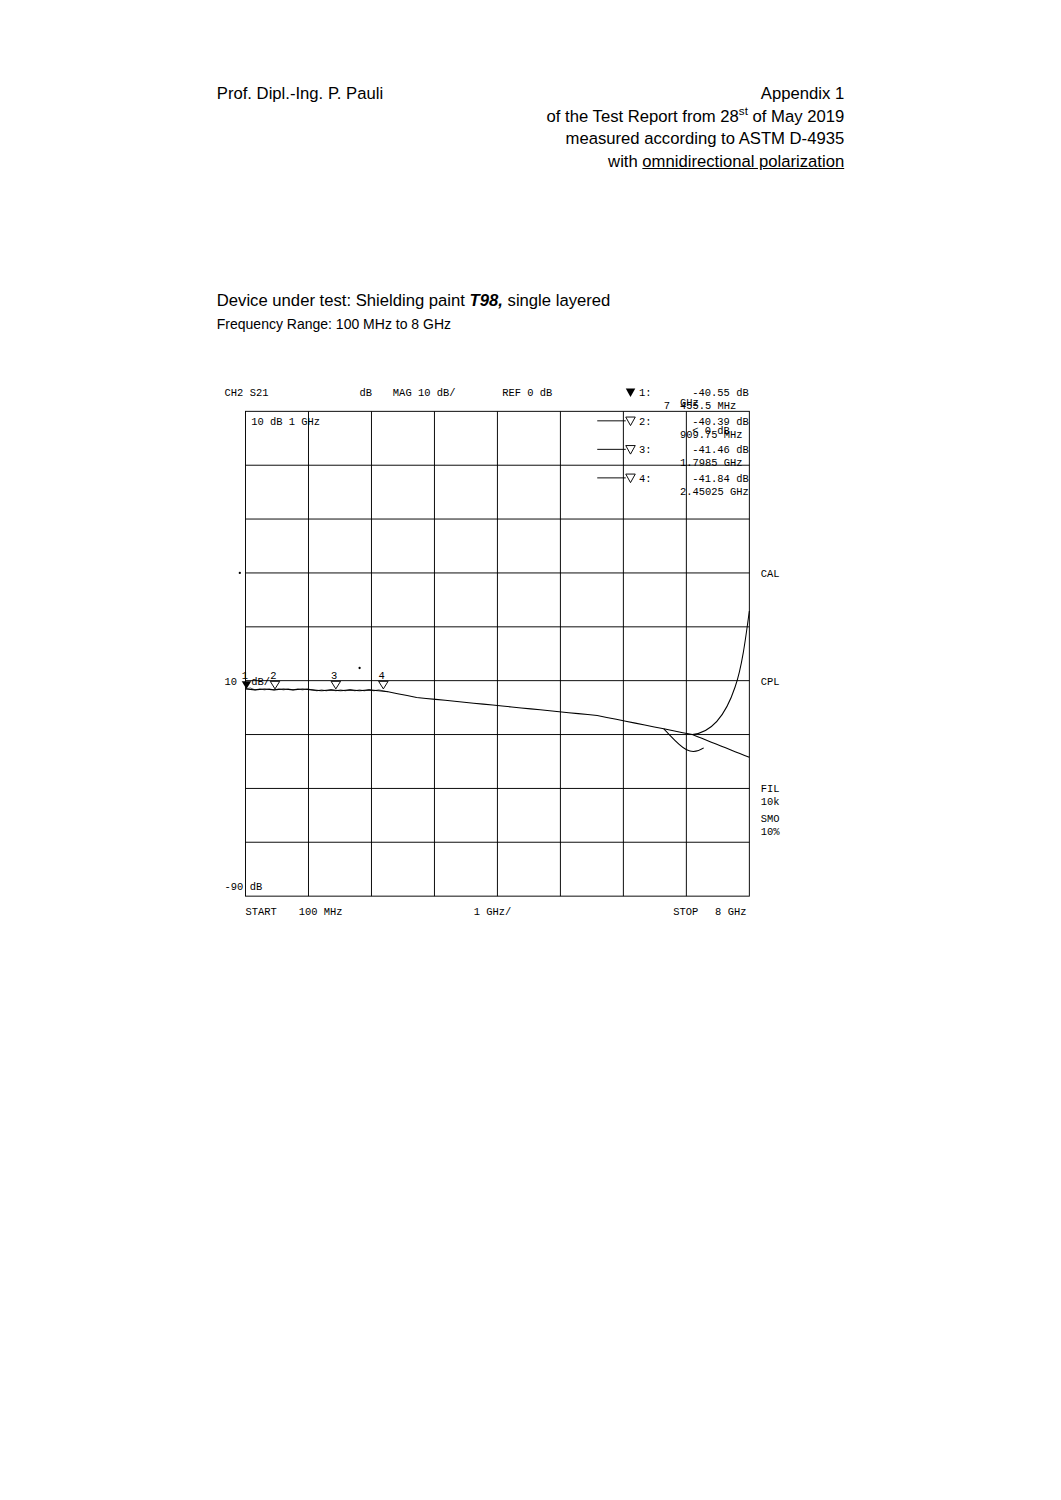Prof. Dipl.-Ing. P. Pauli
Appendix 1
of the Test Report from 28st of May 2019
measured according to ASTM D-4935
with omnidirectional polarization
Device under test: Shielding paint T98, single layered
Frequency Range: 100 MHz to 8 GHz
CH2 S21 dB MAG 10 dB/ REF 0 dB 1: -40.55 dB 7 455.5 MHz GHz 2: -40.39 dB 909.75 MHz < 0 dB 3: -41.46 dB 1.7985 GHz 4: -41.84 dB 2.45025 GHz 10 dB 1 GHz 10 dB/ -90 dB CAL CPL FIL 10k SMO 10% 1 2 3 4 START 100 MHz 1 GHz/ STOP 8 GHz